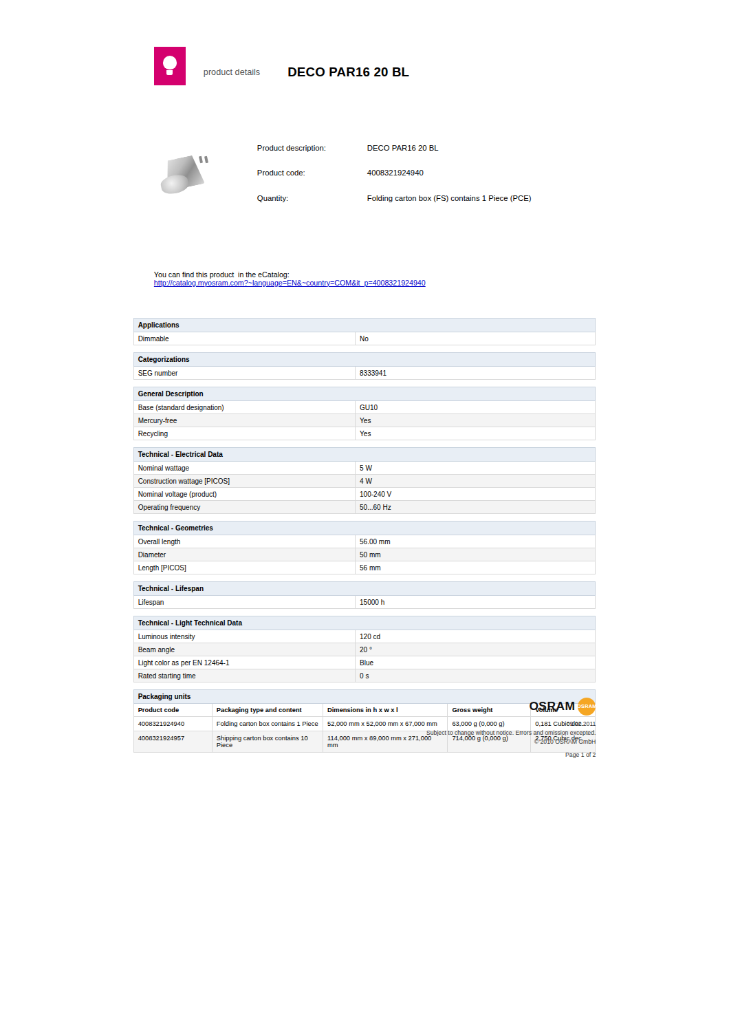product details
DECO PAR16 20 BL
| Product description: | DECO PAR16 20 BL |
| Product code: | 4008321924940 |
| Quantity: | Folding carton box (FS) contains 1 Piece (PCE) |
You can find this product in the eCatalog:
http://catalog.myosram.com?~language=EN&~country=COM&it_p=4008321924940
| Applications |
| --- |
| Dimmable | No |
| Categorizations |
| --- |
| SEG number | 8333941 |
| General Description |
| --- |
| Base (standard designation) | GU10 |
| Mercury-free | Yes |
| Recycling | Yes |
| Technical - Electrical Data |
| --- |
| Nominal wattage | 5 W |
| Construction wattage [PICOS] | 4 W |
| Nominal voltage (product) | 100-240 V |
| Operating frequency | 50...60 Hz |
| Technical - Geometries |
| --- |
| Overall length | 56.00 mm |
| Diameter | 50 mm |
| Length [PICOS] | 56 mm |
| Technical - Lifespan |
| --- |
| Lifespan | 15000 h |
| Technical - Light Technical Data |
| --- |
| Luminous intensity | 120 cd |
| Beam angle | 20 ° |
| Light color as per EN 12464-1 | Blue |
| Rated starting time | 0 s |
| Packaging units |
| --- |
| Product code | Packaging type and content | Dimensions in h x w x l | Gross weight | Volume |
| 4008321924940 | Folding carton box contains 1 Piece | 52,000 mm x 52,000 mm x 67,000 mm | 63,000 g (0,000 g) | 0,181 Cubic dec. |
| 4008321924957 | Shipping carton box contains 10 Piece | 114,000 mm x 89,000 mm x 271,000 mm | 714,000 g (0,000 g) | 2,750 Cubic dec. |
OSRAM OSRAM
09.02.2011
Subject to change without notice. Errors and omission excepted.
© 2010 OSRAM GmbH
Page 1 of 2